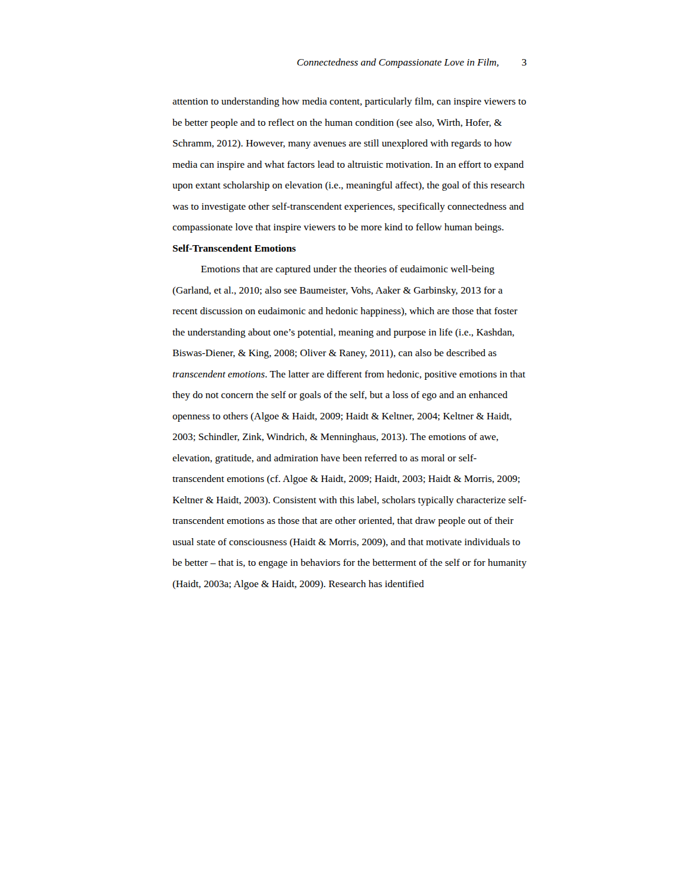Connectedness and Compassionate Love in Film, 3
attention to understanding how media content, particularly film, can inspire viewers to be better people and to reflect on the human condition (see also, Wirth, Hofer, & Schramm, 2012). However, many avenues are still unexplored with regards to how media can inspire and what factors lead to altruistic motivation. In an effort to expand upon extant scholarship on elevation (i.e., meaningful affect), the goal of this research was to investigate other self-transcendent experiences, specifically connectedness and compassionate love that inspire viewers to be more kind to fellow human beings.
Self-Transcendent Emotions
Emotions that are captured under the theories of eudaimonic well-being (Garland, et al., 2010; also see Baumeister, Vohs, Aaker & Garbinsky, 2013 for a recent discussion on eudaimonic and hedonic happiness), which are those that foster the understanding about one’s potential, meaning and purpose in life (i.e., Kashdan, Biswas-Diener, & King, 2008; Oliver & Raney, 2011), can also be described as transcendent emotions. The latter are different from hedonic, positive emotions in that they do not concern the self or goals of the self, but a loss of ego and an enhanced openness to others (Algoe & Haidt, 2009; Haidt & Keltner, 2004; Keltner & Haidt, 2003; Schindler, Zink, Windrich, & Menninghaus, 2013). The emotions of awe, elevation, gratitude, and admiration have been referred to as moral or self-transcendent emotions (cf. Algoe & Haidt, 2009; Haidt, 2003; Haidt & Morris, 2009; Keltner & Haidt, 2003). Consistent with this label, scholars typically characterize self-transcendent emotions as those that are other oriented, that draw people out of their usual state of consciousness (Haidt & Morris, 2009), and that motivate individuals to be better – that is, to engage in behaviors for the betterment of the self or for humanity (Haidt, 2003a; Algoe & Haidt, 2009). Research has identified